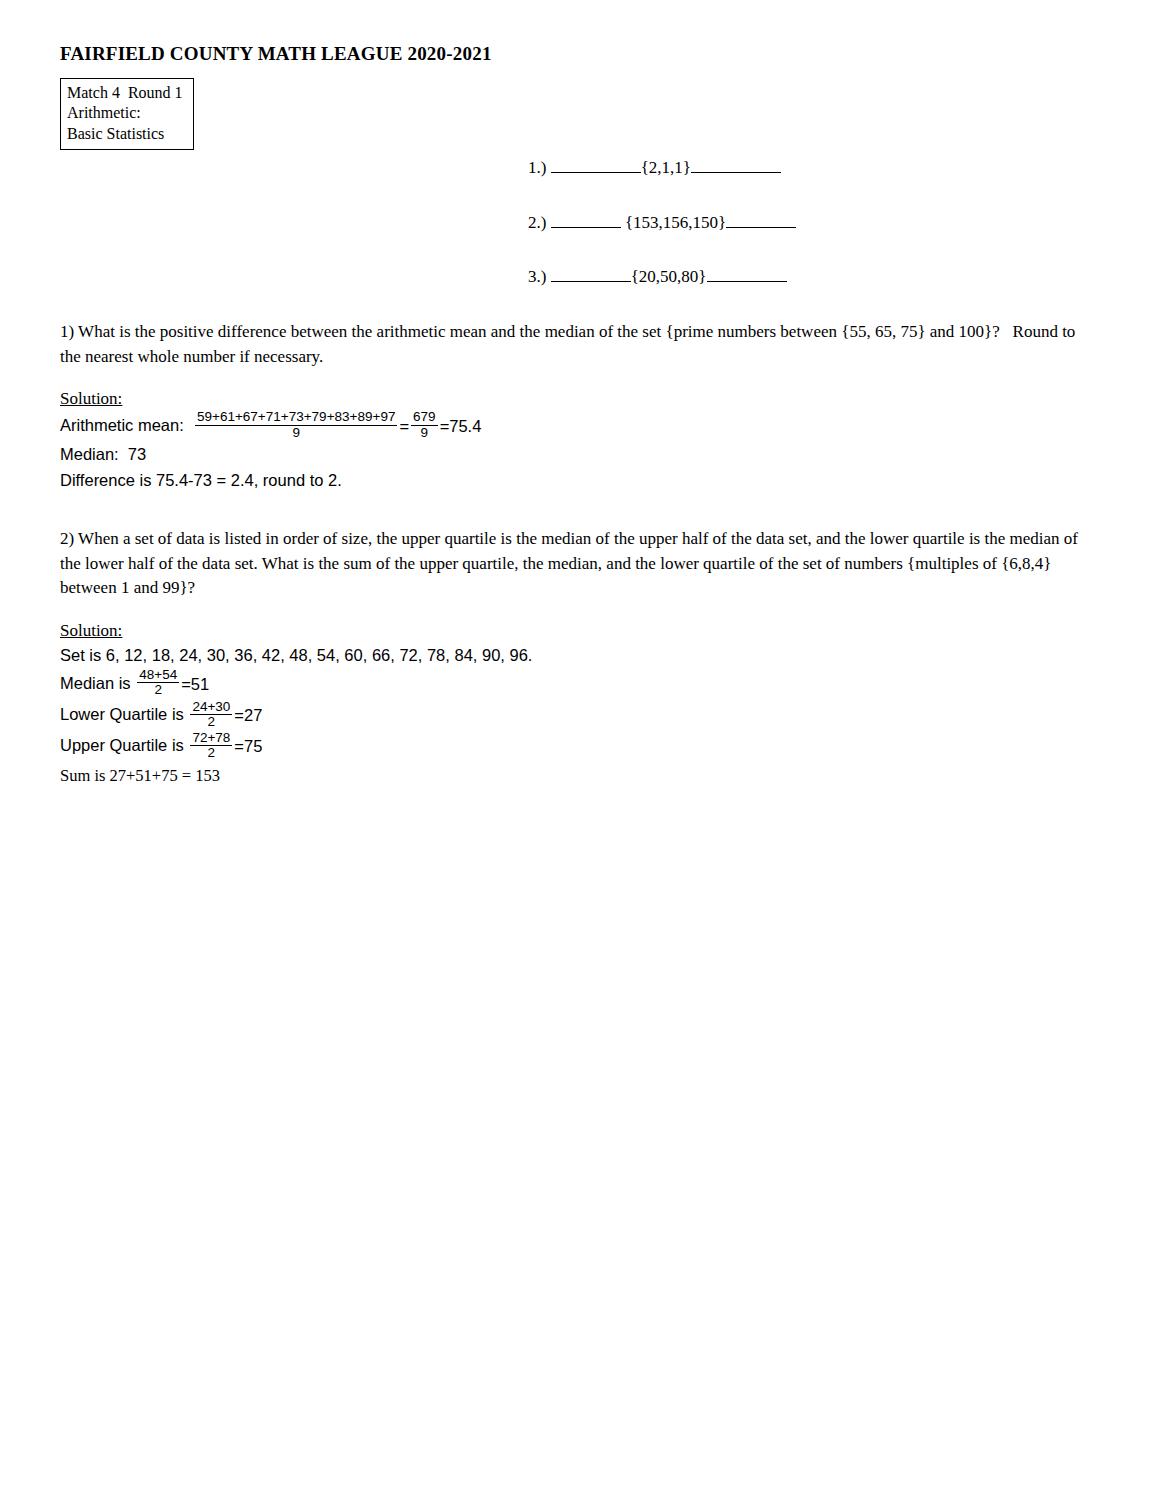FAIRFIELD COUNTY MATH LEAGUE 2020-2021
Match 4 Round 1
Arithmetic:
Basic Statistics
1.) {2,1,1}
2.) {153,156,150}
3.) {20,50,80}
1) What is the positive difference between the arithmetic mean and the median of the set {prime numbers between {55, 65, 75} and 100}? Round to the nearest whole number if necessary.
Solution:
Arithmetic mean: 59+61+67+71+73+79+83+89+97 9 = 679 9 =75.4
Median: 73
Difference is 75.4-73 = 2.4, round to 2.
2) When a set of data is listed in order of size, the upper quartile is the median of the upper half of the data set, and the lower quartile is the median of the lower half of the data set. What is the sum of the upper quartile, the median, and the lower quartile of the set of numbers {multiples of {6,8,4} between 1 and 99}?
Solution:
Set is 6, 12, 18, 24, 30, 36, 42, 48, 54, 60, 66, 72, 78, 84, 90, 96.
Median is 48+54 2 =51
Lower Quartile is 24+30 2 =27
Upper Quartile is 72+78 2 =75
Sum is 27+51+75 = 153